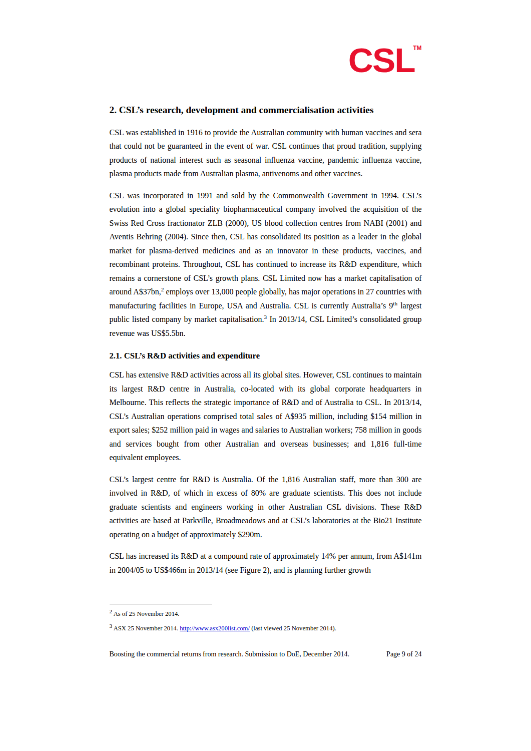CSLTM
2. CSL’s research, development and commercialisation activities
CSL was established in 1916 to provide the Australian community with human vaccines and sera that could not be guaranteed in the event of war. CSL continues that proud tradition, supplying products of national interest such as seasonal influenza vaccine, pandemic influenza vaccine, plasma products made from Australian plasma, antivenoms and other vaccines.
CSL was incorporated in 1991 and sold by the Commonwealth Government in 1994. CSL’s evolution into a global speciality biopharmaceutical company involved the acquisition of the Swiss Red Cross fractionator ZLB (2000), US blood collection centres from NABI (2001) and Aventis Behring (2004). Since then, CSL has consolidated its position as a leader in the global market for plasma-derived medicines and as an innovator in these products, vaccines, and recombinant proteins. Throughout, CSL has continued to increase its R&D expenditure, which remains a cornerstone of CSL’s growth plans. CSL Limited now has a market capitalisation of around A$37bn,2 employs over 13,000 people globally, has major operations in 27 countries with manufacturing facilities in Europe, USA and Australia. CSL is currently Australia’s 9th largest public listed company by market capitalisation.3 In 2013/14, CSL Limited’s consolidated group revenue was US$5.5bn.
2.1. CSL’s R&D activities and expenditure
CSL has extensive R&D activities across all its global sites. However, CSL continues to maintain its largest R&D centre in Australia, co-located with its global corporate headquarters in Melbourne. This reflects the strategic importance of R&D and of Australia to CSL. In 2013/14, CSL’s Australian operations comprised total sales of A$935 million, including $154 million in export sales; $252 million paid in wages and salaries to Australian workers; 758 million in goods and services bought from other Australian and overseas businesses; and 1,816 full-time equivalent employees.
CSL’s largest centre for R&D is Australia. Of the 1,816 Australian staff, more than 300 are involved in R&D, of which in excess of 80% are graduate scientists. This does not include graduate scientists and engineers working in other Australian CSL divisions. These R&D activities are based at Parkville, Broadmeadows and at CSL’s laboratories at the Bio21 Institute operating on a budget of approximately $290m.
CSL has increased its R&D at a compound rate of approximately 14% per annum, from A$141m in 2004/05 to US$466m in 2013/14 (see Figure 2), and is planning further growth
2 As of 25 November 2014.
3 ASX 25 November 2014. http://www.asx200list.com/ (last viewed 25 November 2014).
Boosting the commercial returns from research. Submission to DoE, December 2014.
Page 9 of 24